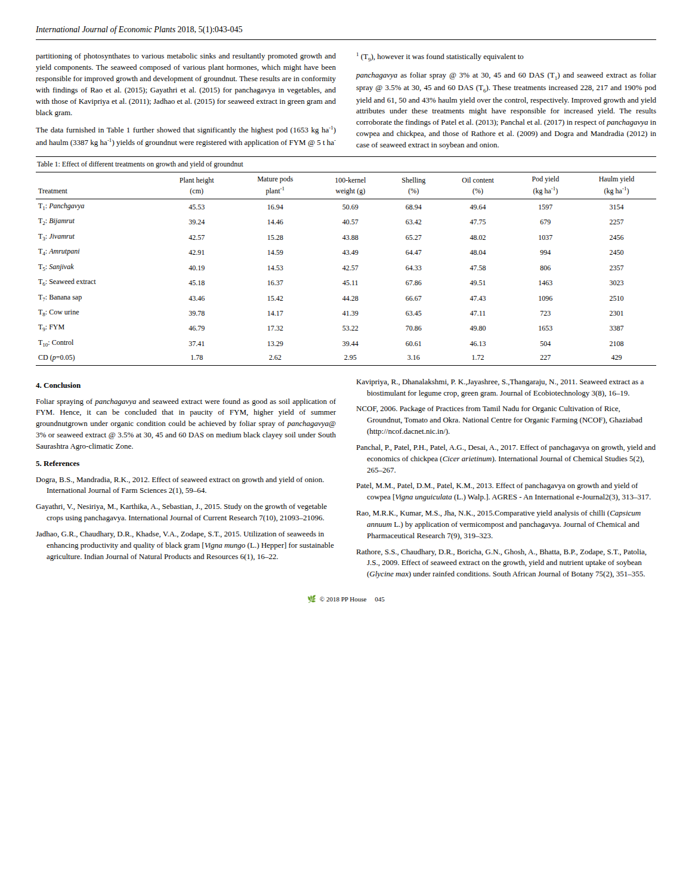International Journal of Economic Plants 2018, 5(1):043-045
partitioning of photosynthates to various metabolic sinks and resultantly promoted growth and yield components. The seaweed composed of various plant hormones, which might have been responsible for improved growth and development of groundnut. These results are in conformity with findings of Rao et al. (2015); Gayathri et al. (2015) for panchagavya in vegetables, and with those of Kavipriya et al. (2011); Jadhao et al. (2015) for seaweed extract in green gram and black gram.
The data furnished in Table 1 further showed that significantly the highest pod (1653 kg ha-1) and haulm (3387 kg ha-1) yields of groundnut were registered with application of FYM @ 5 t ha-1 (T9), however it was found statistically equivalent to
panchagavya as foliar spray @ 3% at 30, 45 and 60 DAS (T1) and seaweed extract as foliar spray @ 3.5% at 30, 45 and 60 DAS (T6). These treatments increased 228, 217 and 190% pod yield and 61, 50 and 43% haulm yield over the control, respectively. Improved growth and yield attributes under these treatments might have responsible for increased yield. The results corroborate the findings of Patel et al. (2013); Panchal et al. (2017) in respect of panchagavya in cowpea and chickpea, and those of Rathore et al. (2009) and Dogra and Mandradia (2012) in case of seaweed extract in soybean and onion.
Table 1: Effect of different treatments on growth and yield of groundnut
| Treatment | Plant height (cm) | Mature pods plant -1 | 100-kernel weight (g) | Shelling (%) | Oil content (%) | Pod yield (kg ha -1 ) | Haulm yield (kg ha -1 ) |
| --- | --- | --- | --- | --- | --- | --- | --- |
| T 1 : Panchgavya | 45.53 | 16.94 | 50.69 | 68.94 | 49.64 | 1597 | 3154 |
| T 2 : Bijamrut | 39.24 | 14.46 | 40.57 | 63.42 | 47.75 | 679 | 2257 |
| T 3 : Jivamrut | 42.57 | 15.28 | 43.88 | 65.27 | 48.02 | 1037 | 2456 |
| T 4 : Amrutpani | 42.91 | 14.59 | 43.49 | 64.47 | 48.04 | 994 | 2450 |
| T 5 : Sanjivak | 40.19 | 14.53 | 42.57 | 64.33 | 47.58 | 806 | 2357 |
| T 6 : Seaweed extract | 45.18 | 16.37 | 45.11 | 67.86 | 49.51 | 1463 | 3023 |
| T 7 : Banana sap | 43.46 | 15.42 | 44.28 | 66.67 | 47.43 | 1096 | 2510 |
| T 8 : Cow urine | 39.78 | 14.17 | 41.39 | 63.45 | 47.11 | 723 | 2301 |
| T 9 : FYM | 46.79 | 17.32 | 53.22 | 70.86 | 49.80 | 1653 | 3387 |
| T 10 : Control | 37.41 | 13.29 | 39.44 | 60.61 | 46.13 | 504 | 2108 |
| CD ( p =0.05) | 1.78 | 2.62 | 2.95 | 3.16 | 1.72 | 227 | 429 |
4. Conclusion
Foliar spraying of panchagavya and seaweed extract were found as good as soil application of FYM. Hence, it can be concluded that in paucity of FYM, higher yield of summer groundnutgrown under organic condition could be achieved by foliar spray of panchagavya@ 3% or seaweed extract @ 3.5% at 30, 45 and 60 DAS on medium black clayey soil under South Saurashtra Agro-climatic Zone.
5. References
Dogra, B.S., Mandradia, R.K., 2012. Effect of seaweed extract on growth and yield of onion. International Journal of Farm Sciences 2(1), 59–64.
Gayathri, V., Nesiriya, M., Karthika, A., Sebastian, J., 2015. Study on the growth of vegetable crops using panchagavya. International Journal of Current Research 7(10), 21093–21096.
Jadhao, G.R., Chaudhary, D.R., Khadse, V.A., Zodape, S.T., 2015. Utilization of seaweeds in enhancing productivity and quality of black gram [Vigna mungo (L.) Hepper] for sustainable agriculture. Indian Journal of Natural Products and Resources 6(1), 16–22.
Kavipriya, R., Dhanalakshmi, P. K.,Jayashree, S.,Thangaraju, N., 2011. Seaweed extract as a biostimulant for legume crop, green gram. Journal of Ecobiotechnology 3(8), 16–19.
NCOF, 2006. Package of Practices from Tamil Nadu for Organic Cultivation of Rice, Groundnut, Tomato and Okra. National Centre for Organic Farming (NCOF), Ghaziabad (http://ncof.dacnet.nic.in/).
Panchal, P., Patel, P.H., Patel, A.G., Desai, A., 2017. Effect of panchagavya on growth, yield and economics of chickpea (Cicer arietinum). International Journal of Chemical Studies 5(2), 265–267.
Patel, M.M., Patel, D.M., Patel, K.M., 2013. Effect of panchagavya on growth and yield of cowpea [Vigna unguiculata (L.) Walp.]. AGRES - An International e-Journal2(3), 313–317.
Rao, M.R.K., Kumar, M.S., Jha, N.K., 2015.Comparative yield analysis of chilli (Capsicum annuum L.) by application of vermicompost and panchagavya. Journal of Chemical and Pharmaceutical Research 7(9), 319–323.
Rathore, S.S., Chaudhary, D.R., Boricha, G.N., Ghosh, A., Bhatta, B.P., Zodape, S.T., Patolia, J.S., 2009. Effect of seaweed extract on the growth, yield and nutrient uptake of soybean (Glycine max) under rainfed conditions. South African Journal of Botany 75(2), 351–355.
🌿 © 2018 PP House 045